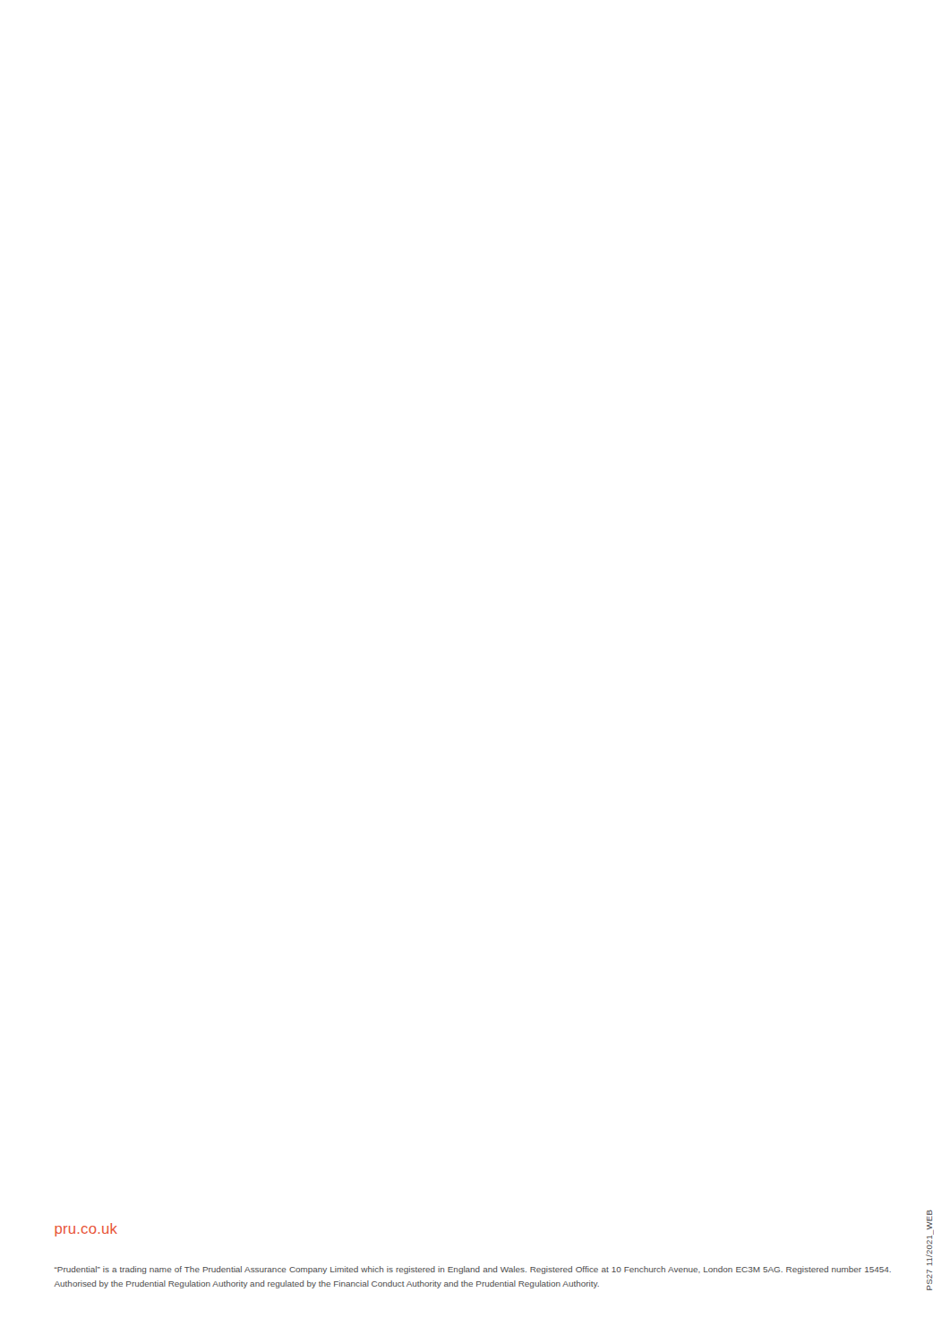pru.co.uk
“Prudential” is a trading name of The Prudential Assurance Company Limited which is registered in England and Wales. Registered Office at 10 Fenchurch Avenue, London EC3M 5AG. Registered number 15454. Authorised by the Prudential Regulation Authority and regulated by the Financial Conduct Authority and the Prudential Regulation Authority.
PS27 11/2021_WEB